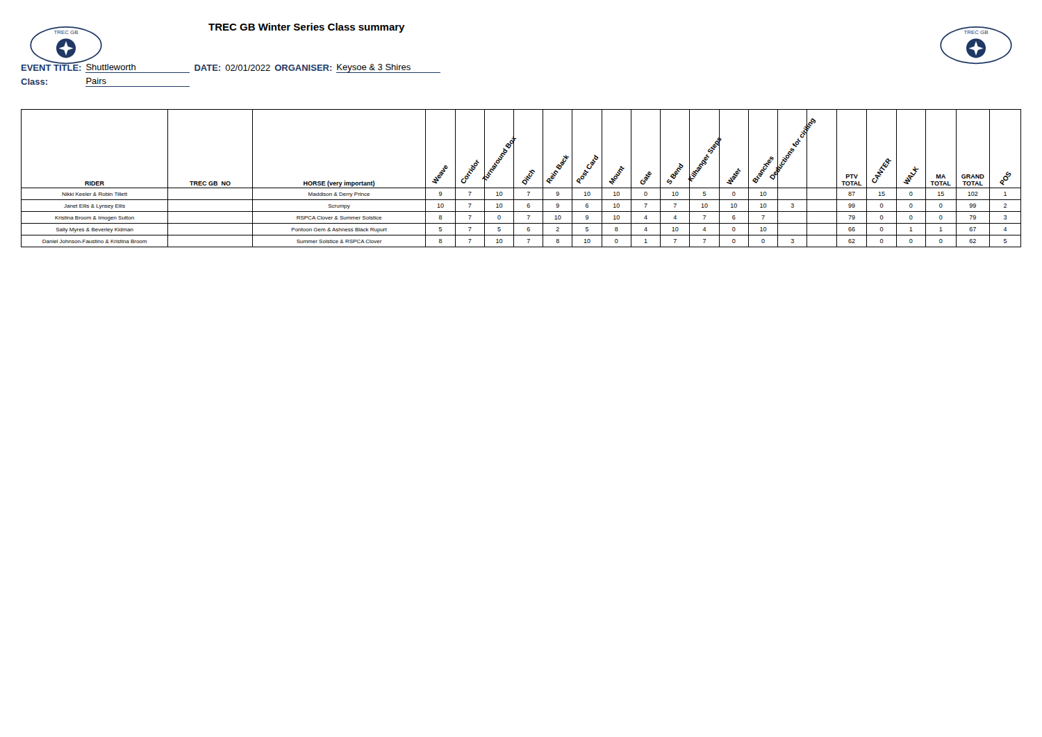TREC GB
TREC GB
TREC GB Winter Series Class summary
| EVENT TITLE: | Shuttleworth | DATE: | 02/01/2022 | ORGANISER: | Keysoe & 3 Shires |
| Class: | Pairs | | | | |
| RIDER | TREC GB NO | HORSE (very important) | Weave | Corridor | Turnaround Box | Ditch | Rein Back | Post Card | Mount | Gate | S Bend | Kilhanger Steps | Water | Branches | Deductions for ciriling | | PTV TOTAL | CANTER | WALK | MA TOTAL | GRAND TOTAL | POS |
| --- | --- | --- | --- | --- | --- | --- | --- | --- | --- | --- | --- | --- | --- | --- | --- | --- | --- | --- | --- | --- | --- | --- |
| Nikki Keeler & Robin Tillett | | Maddison & Derry Prince | 9 | 7 | 10 | 7 | 9 | 10 | 10 | 0 | 10 | 5 | 0 | 10 | | | 87 | 15 | 0 | 15 | 102 | 1 |
| Janet Ellis & Lynsey Ellis | | Scrumpy | 10 | 7 | 10 | 6 | 9 | 6 | 10 | 7 | 7 | 10 | 10 | 10 | 3 | | 99 | 0 | 0 | 0 | 99 | 2 |
| Kristina Broom & Imogen Sutton | | RSPCA Clover & Summer Solstice | 8 | 7 | 0 | 7 | 10 | 9 | 10 | 4 | 4 | 7 | 6 | 7 | | | 79 | 0 | 0 | 0 | 79 | 3 |
| Sally Myres & Beverley Kidman | | Pontoon Gem & Ashness Black Rupurt | 5 | 7 | 5 | 6 | 2 | 5 | 8 | 4 | 10 | 4 | 0 | 10 | | | 66 | 0 | 1 | 1 | 67 | 4 |
| Daniel Johnson-Faustino & Kristina Broom | | Summer Solstice & RSPCA Clover | 8 | 7 | 10 | 7 | 8 | 10 | 0 | 1 | 7 | 7 | 0 | 0 | 3 | | 62 | 0 | 0 | 0 | 62 | 5 |